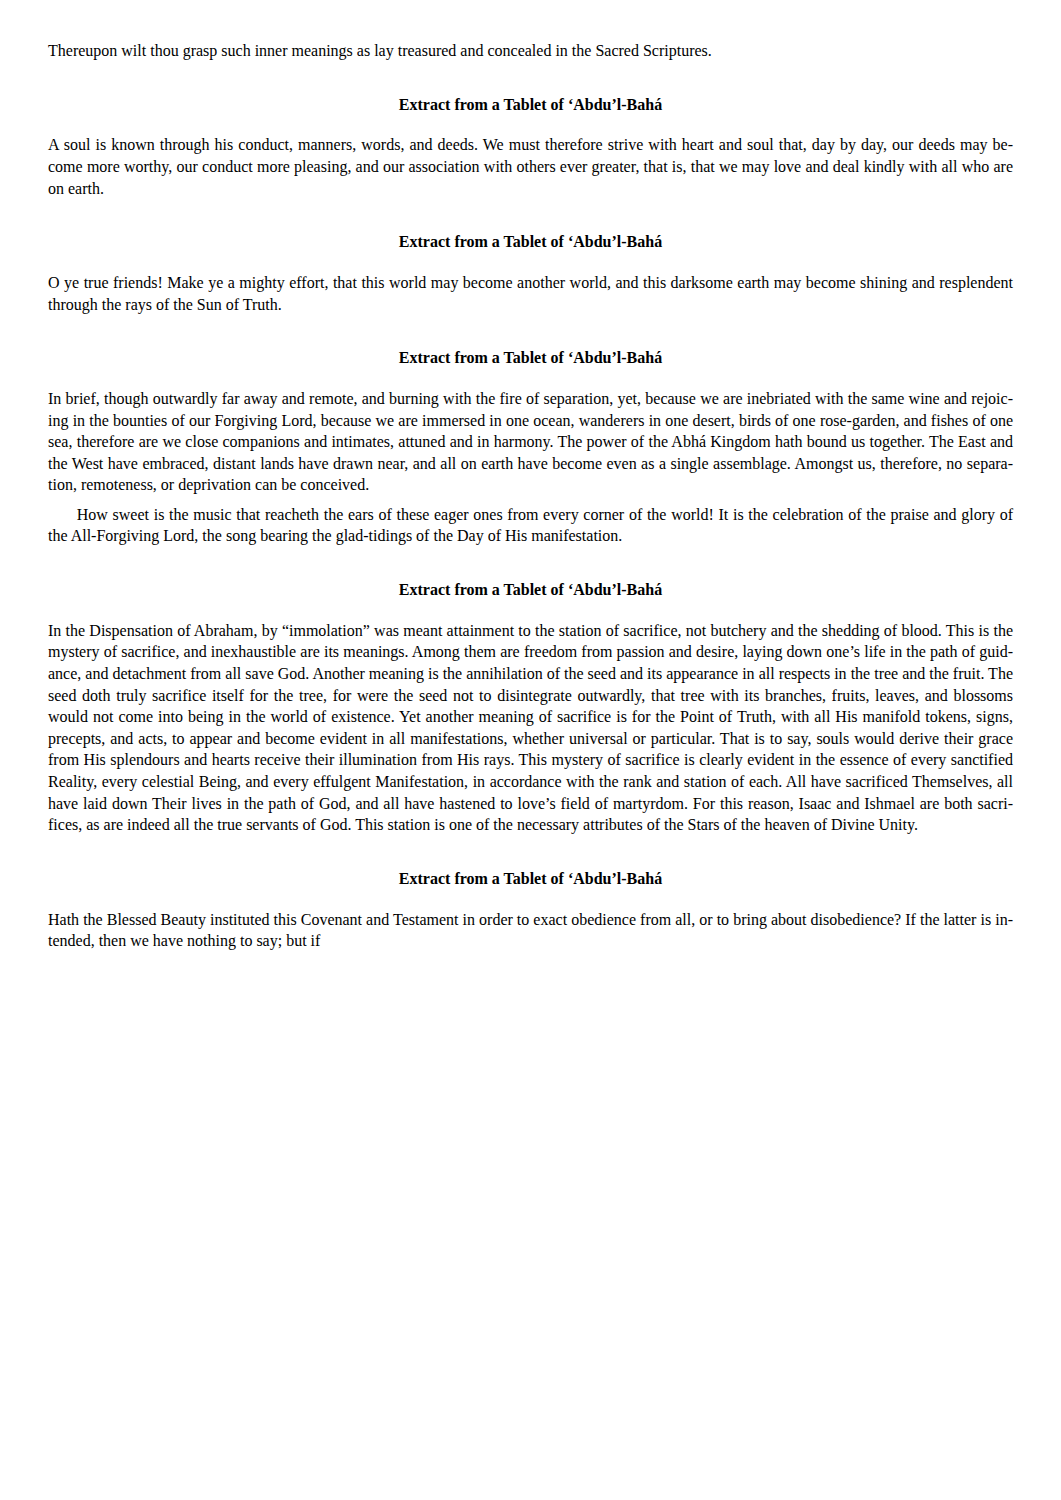Thereupon wilt thou grasp such inner meanings as lay treasured and concealed in the Sacred Scriptures.
Extract from a Tablet of ‘Abdu’l-Bahá
A soul is known through his conduct, manners, words, and deeds. We must therefore strive with heart and soul that, day by day, our deeds may become more worthy, our conduct more pleasing, and our association with others ever greater, that is, that we may love and deal kindly with all who are on earth.
Extract from a Tablet of ‘Abdu’l-Bahá
O ye true friends! Make ye a mighty effort, that this world may become another world, and this darksome earth may become shining and resplendent through the rays of the Sun of Truth.
Extract from a Tablet of ‘Abdu’l-Bahá
In brief, though outwardly far away and remote, and burning with the fire of separation, yet, because we are inebriated with the same wine and rejoicing in the bounties of our Forgiving Lord, because we are immersed in one ocean, wanderers in one desert, birds of one rose-garden, and fishes of one sea, therefore are we close companions and intimates, attuned and in harmony. The power of the Abhá Kingdom hath bound us together. The East and the West have embraced, distant lands have drawn near, and all on earth have become even as a single assemblage. Amongst us, therefore, no separation, remoteness, or deprivation can be conceived.
How sweet is the music that reacheth the ears of these eager ones from every corner of the world! It is the celebration of the praise and glory of the All-Forgiving Lord, the song bearing the glad-tidings of the Day of His manifestation.
Extract from a Tablet of ‘Abdu’l-Bahá
In the Dispensation of Abraham, by “immolation” was meant attainment to the station of sacrifice, not butchery and the shedding of blood. This is the mystery of sacrifice, and inexhaustible are its meanings. Among them are freedom from passion and desire, laying down one’s life in the path of guidance, and detachment from all save God. Another meaning is the annihilation of the seed and its appearance in all respects in the tree and the fruit. The seed doth truly sacrifice itself for the tree, for were the seed not to disintegrate outwardly, that tree with its branches, fruits, leaves, and blossoms would not come into being in the world of existence. Yet another meaning of sacrifice is for the Point of Truth, with all His manifold tokens, signs, precepts, and acts, to appear and become evident in all manifestations, whether universal or particular. That is to say, souls would derive their grace from His splendours and hearts receive their illumination from His rays. This mystery of sacrifice is clearly evident in the essence of every sanctified Reality, every celestial Being, and every effulgent Manifestation, in accordance with the rank and station of each. All have sacrificed Themselves, all have laid down Their lives in the path of God, and all have hastened to love’s field of martyrdom. For this reason, Isaac and Ishmael are both sacrifices, as are indeed all the true servants of God. This station is one of the necessary attributes of the Stars of the heaven of Divine Unity.
Extract from a Tablet of ‘Abdu’l-Bahá
Hath the Blessed Beauty instituted this Covenant and Testament in order to exact obedience from all, or to bring about disobedience? If the latter is intended, then we have nothing to say; but if